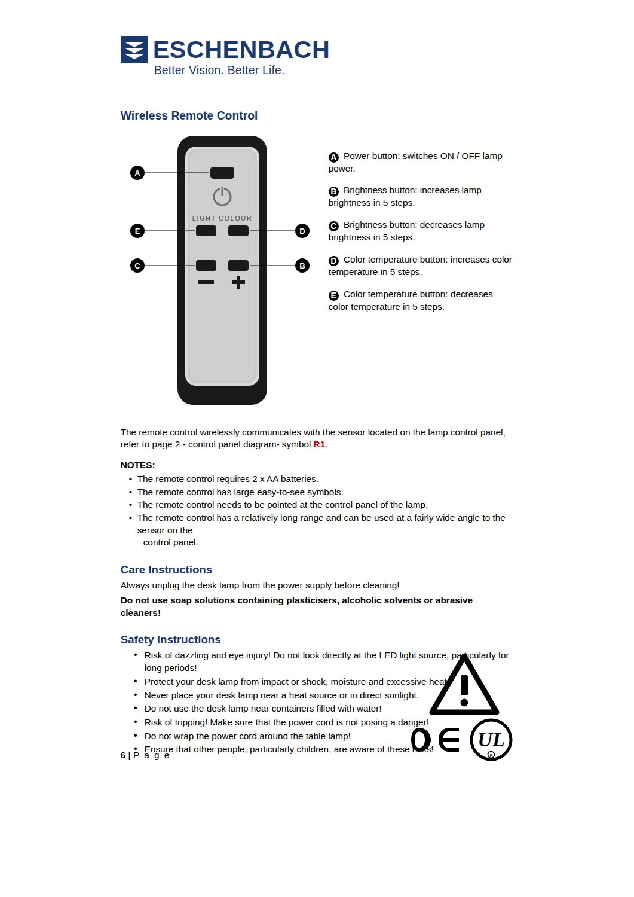ESCHENBACH
Better Vision. Better Life.
Wireless Remote Control
LIGHT COLOUR A E C D B
A Power button: switches ON / OFF lamp power.
B Brightness button: increases lamp brightness in 5 steps.
C Brightness button: decreases lamp brightness in 5 steps.
D Color temperature button: increases color temperature in 5 steps.
E Color temperature button: decreases color temperature in 5 steps.
The remote control wirelessly communicates with the sensor located on the lamp control panel, refer to page 2 - control panel diagram- symbol R1.
NOTES:
The remote control requires 2 x AA batteries.
The remote control has large easy-to-see symbols.
The remote control needs to be pointed at the control panel of the lamp.
The remote control has a relatively long range and can be used at a fairly wide angle to the sensor on thecontrol panel.
Care Instructions
Always unplug the desk lamp from the power supply before cleaning!
Do not use soap solutions containing plasticisers, alcoholic solvents or abrasive cleaners!
Safety Instructions
Risk of dazzling and eye injury! Do not look directly at the LED light source, particularly for long periods!
Protect your desk lamp from impact or shock, moisture and excessive heat!
Never place your desk lamp near a heat source or in direct sunlight.
Do not use the desk lamp near containers filled with water!
Risk of tripping! Make sure that the power cord is not posing a danger!
Do not wrap the power cord around the table lamp!
Ensure that other people, particularly children, are aware of these risks!
6 | P a g e
UL R